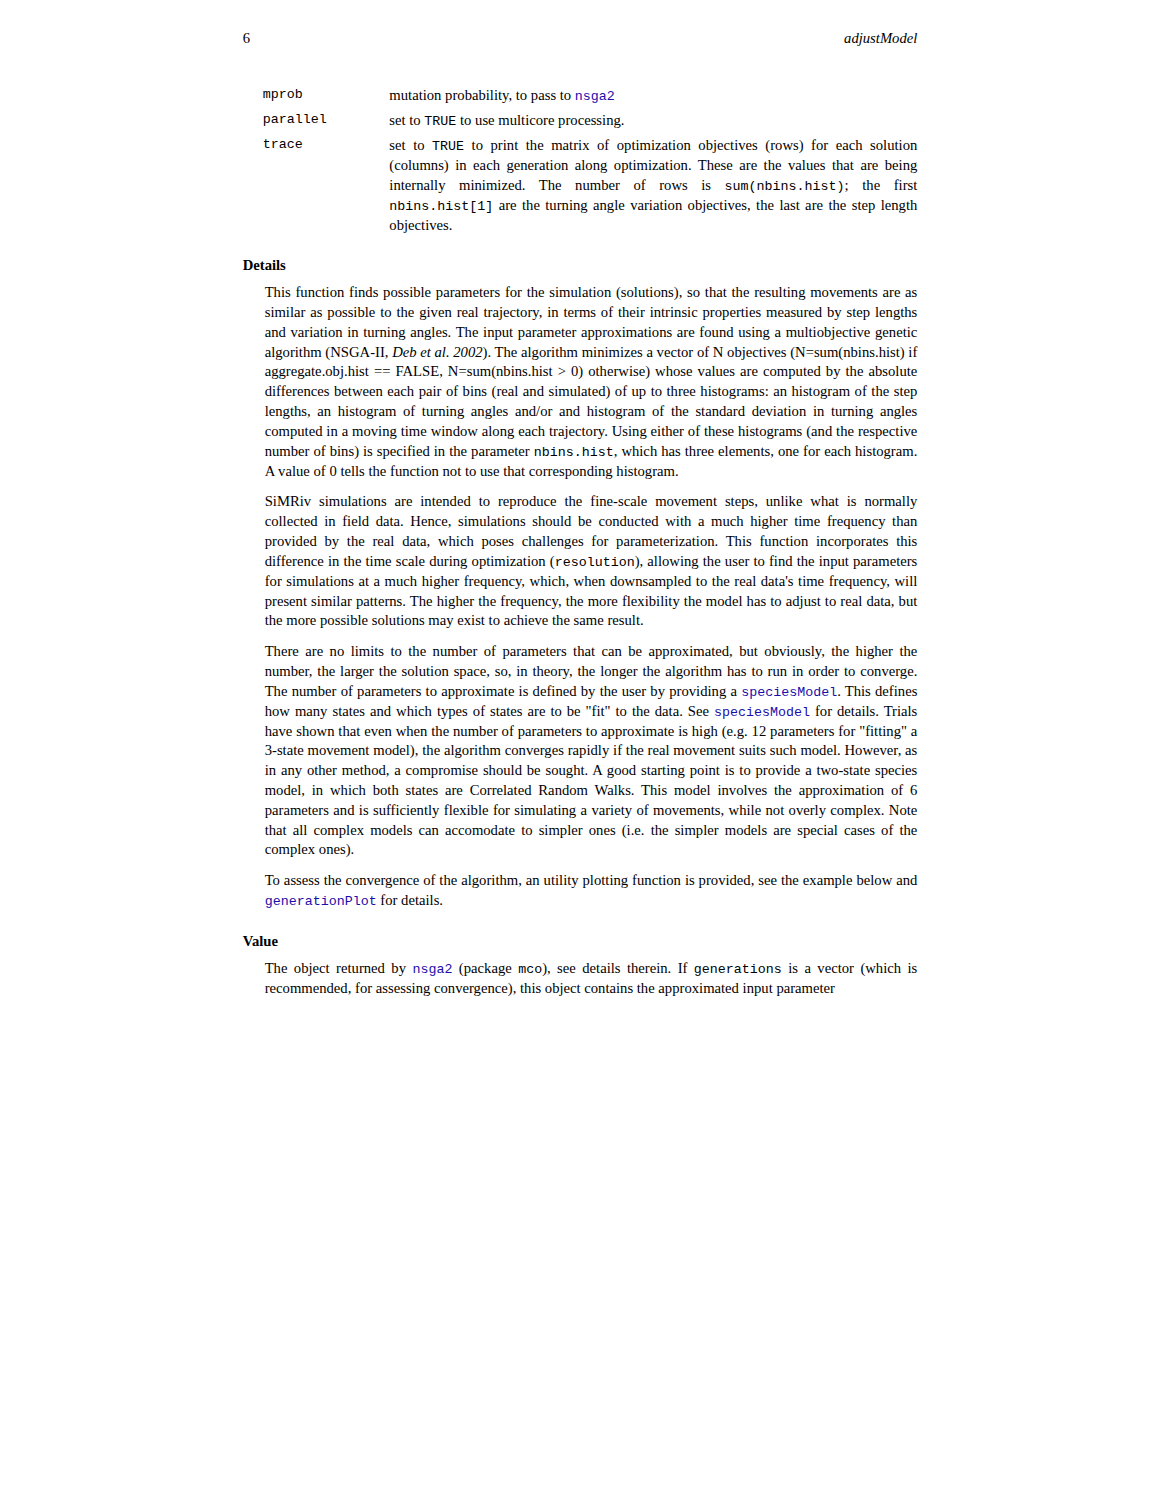6 adjustModel
mprob
mutation probability, to pass to nsga2
parallel
set to TRUE to use multicore processing.
trace
set to TRUE to print the matrix of optimization objectives (rows) for each solution (columns) in each generation along optimization. These are the values that are being internally minimized. The number of rows is sum(nbins.hist); the first nbins.hist[1] are the turning angle variation objectives, the last are the step length objectives.
Details
This function finds possible parameters for the simulation (solutions), so that the resulting movements are as similar as possible to the given real trajectory, in terms of their intrinsic properties measured by step lengths and variation in turning angles. The input parameter approximations are found using a multiobjective genetic algorithm (NSGA-II, Deb et al. 2002). The algorithm minimizes a vector of N objectives (N=sum(nbins.hist) if aggregate.obj.hist == FALSE, N=sum(nbins.hist > 0) otherwise) whose values are computed by the absolute differences between each pair of bins (real and simulated) of up to three histograms: an histogram of the step lengths, an histogram of turning angles and/or and histogram of the standard deviation in turning angles computed in a moving time window along each trajectory. Using either of these histograms (and the respective number of bins) is specified in the parameter nbins.hist, which has three elements, one for each histogram. A value of 0 tells the function not to use that corresponding histogram.
SiMRiv simulations are intended to reproduce the fine-scale movement steps, unlike what is normally collected in field data. Hence, simulations should be conducted with a much higher time frequency than provided by the real data, which poses challenges for parameterization. This function incorporates this difference in the time scale during optimization (resolution), allowing the user to find the input parameters for simulations at a much higher frequency, which, when downsampled to the real data's time frequency, will present similar patterns. The higher the frequency, the more flexibility the model has to adjust to real data, but the more possible solutions may exist to achieve the same result.
There are no limits to the number of parameters that can be approximated, but obviously, the higher the number, the larger the solution space, so, in theory, the longer the algorithm has to run in order to converge. The number of parameters to approximate is defined by the user by providing a speciesModel. This defines how many states and which types of states are to be "fit" to the data. See speciesModel for details. Trials have shown that even when the number of parameters to approximate is high (e.g. 12 parameters for "fitting" a 3-state movement model), the algorithm converges rapidly if the real movement suits such model. However, as in any other method, a compromise should be sought. A good starting point is to provide a two-state species model, in which both states are Correlated Random Walks. This model involves the approximation of 6 parameters and is sufficiently flexible for simulating a variety of movements, while not overly complex. Note that all complex models can accomodate to simpler ones (i.e. the simpler models are special cases of the complex ones).
To assess the convergence of the algorithm, an utility plotting function is provided, see the example below and generationPlot for details.
Value
The object returned by nsga2 (package mco), see details therein. If generations is a vector (which is recommended, for assessing convergence), this object contains the approximated input parameter